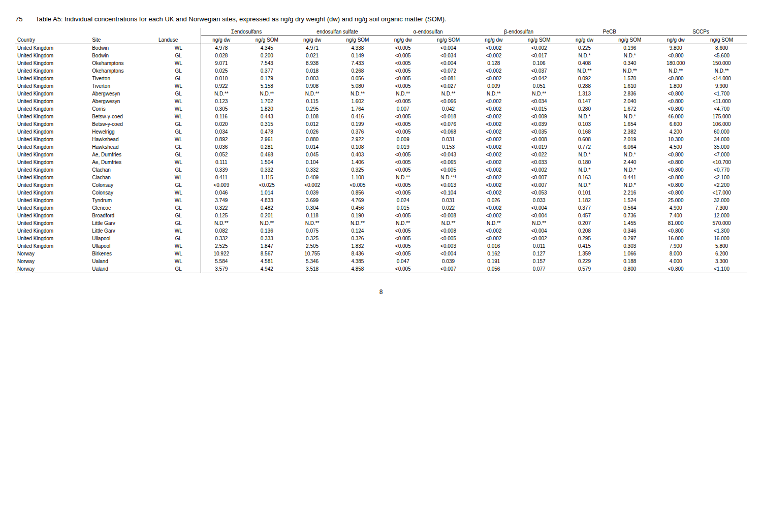75 Table A5: Individual concentrations for each UK and Norwegian sites, expressed as ng/g dry weight (dw) and ng/g soil organic matter (SOM).
| | | | Σendosulfans | endosulfan sulfate | α-endosulfan | β-endosulfan | PeCB | SCCPs |
| --- | --- | --- | --- | --- | --- | --- | --- | --- |
| Country | Site | Landuse | ng/g dw | ng/g SOM | ng/g dw | ng/g SOM | ng/g dw | ng/g SOM | ng/g dw | ng/g SOM | ng/g dw | ng/g SOM | ng/g dw | ng/g SOM |
| United Kingdom | Bodwin | WL | 4.978 | 4.345 | 4.971 | 4.338 | <0.005 | <0.004 | <0.002 | <0.002 | 0.225 | 0.196 | 9.800 | 8.600 |
| United Kingdom | Bodwin | GL | 0.028 | 0.200 | 0.021 | 0.149 | <0.005 | <0.034 | <0.002 | <0.017 | N.D.* | N.D.* | <0.800 | <5.600 |
| United Kingdom | Okehamptons | WL | 9.071 | 7.543 | 8.938 | 7.433 | <0.005 | <0.004 | 0.128 | 0.106 | 0.408 | 0.340 | 180.000 | 150.000 |
| United Kingdom | Okehamptons | GL | 0.025 | 0.377 | 0.018 | 0.268 | <0.005 | <0.072 | <0.002 | <0.037 | N.D.** | N.D.** | N.D.** | N.D.** |
| United Kingdom | Tiverton | GL | 0.010 | 0.179 | 0.003 | 0.056 | <0.005 | <0.081 | <0.002 | <0.042 | 0.092 | 1.570 | <0.800 | <14.000 |
| United Kingdom | Tiverton | WL | 0.922 | 5.158 | 0.908 | 5.080 | <0.005 | <0.027 | 0.009 | 0.051 | 0.288 | 1.610 | 1.800 | 9.900 |
| United Kingdom | Abergwesyn | GL | N.D.** | N.D.** | N.D.** | N.D.** | N.D.** | N.D.** | N.D.** | N.D.** | 1.313 | 2.836 | <0.800 | <1.700 |
| United Kingdom | Abergwesyn | WL | 0.123 | 1.702 | 0.115 | 1.602 | <0.005 | <0.066 | <0.002 | <0.034 | 0.147 | 2.040 | <0.800 | <11.000 |
| United Kingdom | Corris | WL | 0.305 | 1.820 | 0.295 | 1.764 | 0.007 | 0.042 | <0.002 | <0.015 | 0.280 | 1.672 | <0.800 | <4.700 |
| United Kingdom | Betsw-y-coed | WL | 0.116 | 0.443 | 0.108 | 0.416 | <0.005 | <0.018 | <0.002 | <0.009 | N.D.* | N.D.* | 46.000 | 175.000 |
| United Kingdom | Betsw-y-coed | GL | 0.020 | 0.315 | 0.012 | 0.199 | <0.005 | <0.076 | <0.002 | <0.039 | 0.103 | 1.654 | 6.600 | 106.000 |
| United Kingdom | Hewelrigg | GL | 0.034 | 0.478 | 0.026 | 0.376 | <0.005 | <0.068 | <0.002 | <0.035 | 0.168 | 2.382 | 4.200 | 60.000 |
| United Kingdom | Hawkshead | WL | 0.892 | 2.961 | 0.880 | 2.922 | 0.009 | 0.031 | <0.002 | <0.008 | 0.608 | 2.019 | 10.300 | 34.000 |
| United Kingdom | Hawkshead | GL | 0.036 | 0.281 | 0.014 | 0.108 | 0.019 | 0.153 | <0.002 | <0.019 | 0.772 | 6.064 | 4.500 | 35.000 |
| United Kingdom | Ae, Dumfries | GL | 0.052 | 0.468 | 0.045 | 0.403 | <0.005 | <0.043 | <0.002 | <0.022 | N.D.* | N.D.* | <0.800 | <7.000 |
| United Kingdom | Ae, Dumfries | WL | 0.111 | 1.504 | 0.104 | 1.406 | <0.005 | <0.065 | <0.002 | <0.033 | 0.180 | 2.440 | <0.800 | <10.700 |
| United Kingdom | Clachan | GL | 0.339 | 0.332 | 0.332 | 0.325 | <0.005 | <0.005 | <0.002 | <0.002 | N.D.* | N.D.* | <0.800 | <0.770 |
| United Kingdom | Clachan | WL | 0.411 | 1.115 | 0.409 | 1.108 | N.D.** | N.D.**! | <0.002 | <0.007 | 0.163 | 0.441 | <0.800 | <2.100 |
| United Kingdom | Colonsay | GL | <0.009 | <0.025 | <0.002 | <0.005 | <0.005 | <0.013 | <0.002 | <0.007 | N.D.* | N.D.* | <0.800 | <2.200 |
| United Kingdom | Colonsay | WL | 0.046 | 1.014 | 0.039 | 0.856 | <0.005 | <0.104 | <0.002 | <0.053 | 0.101 | 2.216 | <0.800 | <17.000 |
| United Kingdom | Tyndrum | WL | 3.749 | 4.833 | 3.699 | 4.769 | 0.024 | 0.031 | 0.026 | 0.033 | 1.182 | 1.524 | 25.000 | 32.000 |
| United Kingdom | Glencoe | GL | 0.322 | 0.482 | 0.304 | 0.456 | 0.015 | 0.022 | <0.002 | <0.004 | 0.377 | 0.564 | 4.900 | 7.300 |
| United Kingdom | Broadford | GL | 0.125 | 0.201 | 0.118 | 0.190 | <0.005 | <0.008 | <0.002 | <0.004 | 0.457 | 0.736 | 7.400 | 12.000 |
| United Kingdom | Little Garv | GL | N.D.** | N.D.** | N.D.** | N.D.** | N.D.** | N.D.** | N.D.** | N.D.** | 0.207 | 1.455 | 81.000 | 570.000 |
| United Kingdom | Little Garv | WL | 0.082 | 0.136 | 0.075 | 0.124 | <0.005 | <0.008 | <0.002 | <0.004 | 0.208 | 0.346 | <0.800 | <1.300 |
| United Kingdom | Ullapool | GL | 0.332 | 0.333 | 0.325 | 0.326 | <0.005 | <0.005 | <0.002 | <0.002 | 0.295 | 0.297 | 16.000 | 16.000 |
| United Kingdom | Ullapool | WL | 2.525 | 1.847 | 2.505 | 1.832 | <0.005 | <0.003 | 0.016 | 0.011 | 0.415 | 0.303 | 7.900 | 5.800 |
| Norway | Birkenes | WL | 10.922 | 8.567 | 10.755 | 8.436 | <0.005 | <0.004 | 0.162 | 0.127 | 1.359 | 1.066 | 8.000 | 6.200 |
| Norway | Ualand | WL | 5.584 | 4.581 | 5.346 | 4.385 | 0.047 | 0.039 | 0.191 | 0.157 | 0.229 | 0.188 | 4.000 | 3.300 |
| Norway | Ualand | GL | 3.579 | 4.942 | 3.518 | 4.858 | <0.005 | <0.007 | 0.056 | 0.077 | 0.579 | 0.800 | <0.800 | <1.100 |
8